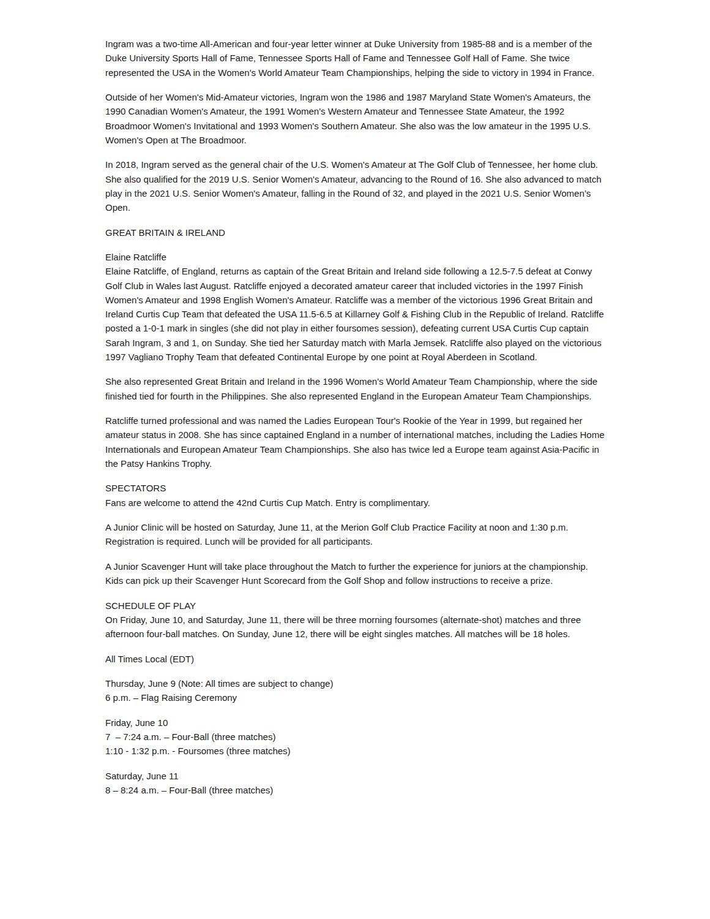Ingram was a two-time All-American and four-year letter winner at Duke University from 1985-88 and is a member of the Duke University Sports Hall of Fame, Tennessee Sports Hall of Fame and Tennessee Golf Hall of Fame. She twice represented the USA in the Women's World Amateur Team Championships, helping the side to victory in 1994 in France.
Outside of her Women's Mid-Amateur victories, Ingram won the 1986 and 1987 Maryland State Women's Amateurs, the 1990 Canadian Women's Amateur, the 1991 Women's Western Amateur and Tennessee State Amateur, the 1992 Broadmoor Women's Invitational and 1993 Women's Southern Amateur. She also was the low amateur in the 1995 U.S. Women's Open at The Broadmoor.
In 2018, Ingram served as the general chair of the U.S. Women's Amateur at The Golf Club of Tennessee, her home club. She also qualified for the 2019 U.S. Senior Women's Amateur, advancing to the Round of 16. She also advanced to match play in the 2021 U.S. Senior Women's Amateur, falling in the Round of 32, and played in the 2021 U.S. Senior Women’s Open.
GREAT BRITAIN & IRELAND
Elaine Ratcliffe
Elaine Ratcliffe, of England, returns as captain of the Great Britain and Ireland side following a 12.5-7.5 defeat at Conwy Golf Club in Wales last August. Ratcliffe enjoyed a decorated amateur career that included victories in the 1997 Finish Women's Amateur and 1998 English Women's Amateur. Ratcliffe was a member of the victorious 1996 Great Britain and Ireland Curtis Cup Team that defeated the USA 11.5-6.5 at Killarney Golf & Fishing Club in the Republic of Ireland. Ratcliffe posted a 1-0-1 mark in singles (she did not play in either foursomes session), defeating current USA Curtis Cup captain Sarah Ingram, 3 and 1, on Sunday. She tied her Saturday match with Marla Jemsek. Ratcliffe also played on the victorious 1997 Vagliano Trophy Team that defeated Continental Europe by one point at Royal Aberdeen in Scotland.
She also represented Great Britain and Ireland in the 1996 Women's World Amateur Team Championship, where the side finished tied for fourth in the Philippines. She also represented England in the European Amateur Team Championships.
Ratcliffe turned professional and was named the Ladies European Tour's Rookie of the Year in 1999, but regained her amateur status in 2008. She has since captained England in a number of international matches, including the Ladies Home Internationals and European Amateur Team Championships. She also has twice led a Europe team against Asia-Pacific in the Patsy Hankins Trophy.
SPECTATORS
Fans are welcome to attend the 42nd Curtis Cup Match. Entry is complimentary.
A Junior Clinic will be hosted on Saturday, June 11, at the Merion Golf Club Practice Facility at noon and 1:30 p.m. Registration is required. Lunch will be provided for all participants.
A Junior Scavenger Hunt will take place throughout the Match to further the experience for juniors at the championship. Kids can pick up their Scavenger Hunt Scorecard from the Golf Shop and follow instructions to receive a prize.
SCHEDULE OF PLAY
On Friday, June 10, and Saturday, June 11, there will be three morning foursomes (alternate-shot) matches and three afternoon four-ball matches. On Sunday, June 12, there will be eight singles matches. All matches will be 18 holes.
All Times Local (EDT)
Thursday, June 9 (Note: All times are subject to change)
6 p.m. – Flag Raising Ceremony
Friday, June 10
7 – 7:24 a.m. – Four-Ball (three matches)
1:10 - 1:32 p.m. - Foursomes (three matches)
Saturday, June 11
8 – 8:24 a.m. – Four-Ball (three matches)